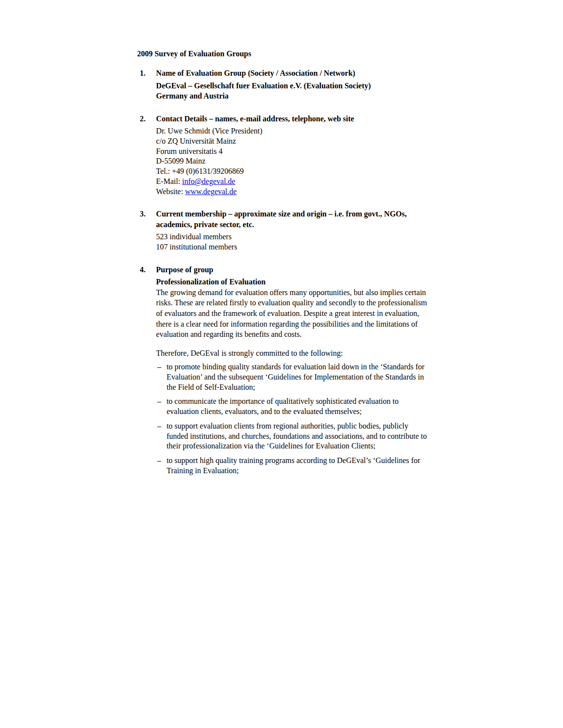2009 Survey of Evaluation Groups
Name of Evaluation Group (Society / Association / Network)
DeGEval – Gesellschaft fuer Evaluation e.V. (Evaluation Society)
Germany and Austria
Contact Details – names, e-mail address, telephone, web site
Dr. Uwe Schmidt (Vice President)
c/o ZQ Universität Mainz
Forum universitatis 4
D-55099 Mainz
Tel.: +49 (0)6131/39206869
E-Mail: info@degeval.de
Website: www.degeval.de
Current membership – approximate size and origin – i.e. from govt., NGOs, academics, private sector, etc.
523 individual members
107 institutional members
Purpose of group
Professionalization of Evaluation
The growing demand for evaluation offers many opportunities, but also implies certain risks. These are related firstly to evaluation quality and secondly to the professionalism of evaluators and the framework of evaluation. Despite a great interest in evaluation, there is a clear need for information regarding the possibilities and the limitations of evaluation and regarding its benefits and costs.
Therefore, DeGEval is strongly committed to the following:
to promote binding quality standards for evaluation laid down in the ‘Standards for Evaluation’ and the subsequent ‘Guidelines for Implementation of the Standards in the Field of Self-Evaluation;
to communicate the importance of qualitatively sophisticated evaluation to evaluation clients, evaluators, and to the evaluated themselves;
to support evaluation clients from regional authorities, public bodies, publicly funded institutions, and churches, foundations and associations, and to contribute to their professionalization via the ‘Guidelines for Evaluation Clients;
to support high quality training programs according to DeGEval’s ‘Guidelines for Training in Evaluation;